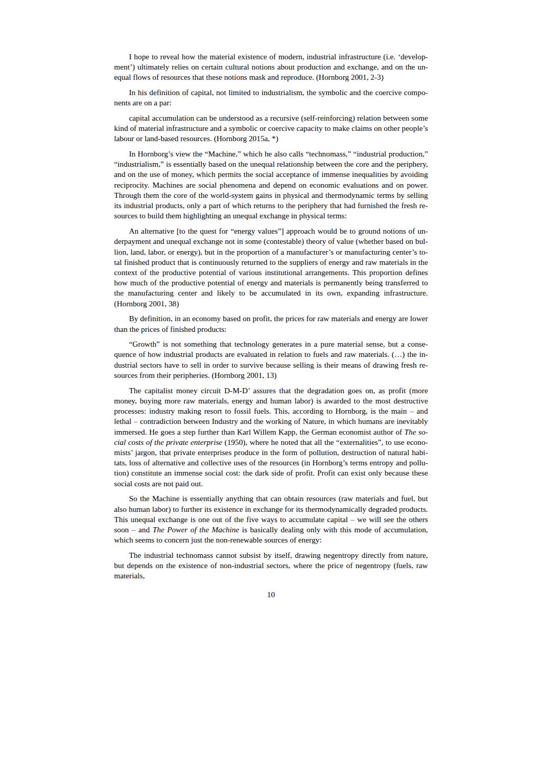I hope to reveal how the material existence of modern, industrial infrastructure (i.e. ‘development’) ultimately relies on certain cultural notions about production and exchange, and on the unequal flows of resources that these notions mask and reproduce. (Hornborg 2001, 2-3)
In his definition of capital, not limited to industrialism, the symbolic and the coercive components are on a par:
capital accumulation can be understood as a recursive (self-reinforcing) relation between some kind of material infrastructure and a symbolic or coercive capacity to make claims on other people’s labour or land-based resources. (Hornborg 2015a, *)
In Hornborg’s view the “Machine,” which he also calls “technomass,” “industrial production,” “industrialism,” is essentially based on the unequal relationship between the core and the periphery, and on the use of money, which permits the social acceptance of immense inequalities by avoiding reciprocity. Machines are social phenomena and depend on economic evaluations and on power. Through them the core of the world-system gains in physical and thermodynamic terms by selling its industrial products, only a part of which returns to the periphery that had furnished the fresh resources to build them highlighting an unequal exchange in physical terms:
An alternative [to the quest for “energy values”] approach would be to ground notions of underpayment and unequal exchange not in some (contestable) theory of value (whether based on bullion, land, labor, or energy), but in the proportion of a manufacturer’s or manufacturing center’s total finished product that is continuously returned to the suppliers of energy and raw materials in the context of the productive potential of various institutional arrangements. This proportion defines how much of the productive potential of energy and materials is permanently being transferred to the manufacturing center and likely to be accumulated in its own, expanding infrastructure. (Hornborg 2001, 38)
By definition, in an economy based on profit, the prices for raw materials and energy are lower than the prices of finished products:
“Growth” is not something that technology generates in a pure material sense, but a consequence of how industrial products are evaluated in relation to fuels and raw materials. (…) the industrial sectors have to sell in order to survive because selling is their means of drawing fresh resources from their peripheries. (Hornborg 2001, 13)
The capitalist money circuit D-M-D’ assures that the degradation goes on, as profit (more money, buying more raw materials, energy and human labor) is awarded to the most destructive processes: industry making resort to fossil fuels. This, according to Hornborg, is the main – and lethal – contradiction between Industry and the working of Nature, in which humans are inevitably immersed. He goes a step further than Karl Willem Kapp, the German economist author of The social costs of the private enterprise (1950), where he noted that all the “externalities”, to use economists’ jargon, that private enterprises produce in the form of pollution, destruction of natural habitats, loss of alternative and collective uses of the resources (in Hornborg’s terms entropy and pollution) constitute an immense social cost: the dark side of profit. Profit can exist only because these social costs are not paid out.
So the Machine is essentially anything that can obtain resources (raw materials and fuel, but also human labor) to further its existence in exchange for its thermodynamically degraded products. This unequal exchange is one out of the five ways to accumulate capital – we will see the others soon – and The Power of the Machine is basically dealing only with this mode of accumulation, which seems to concern just the non-renewable sources of energy:
The industrial technomass cannot subsist by itself, drawing negentropy directly from nature, but depends on the existence of non-industrial sectors, where the price of negentropy (fuels, raw materials,
10